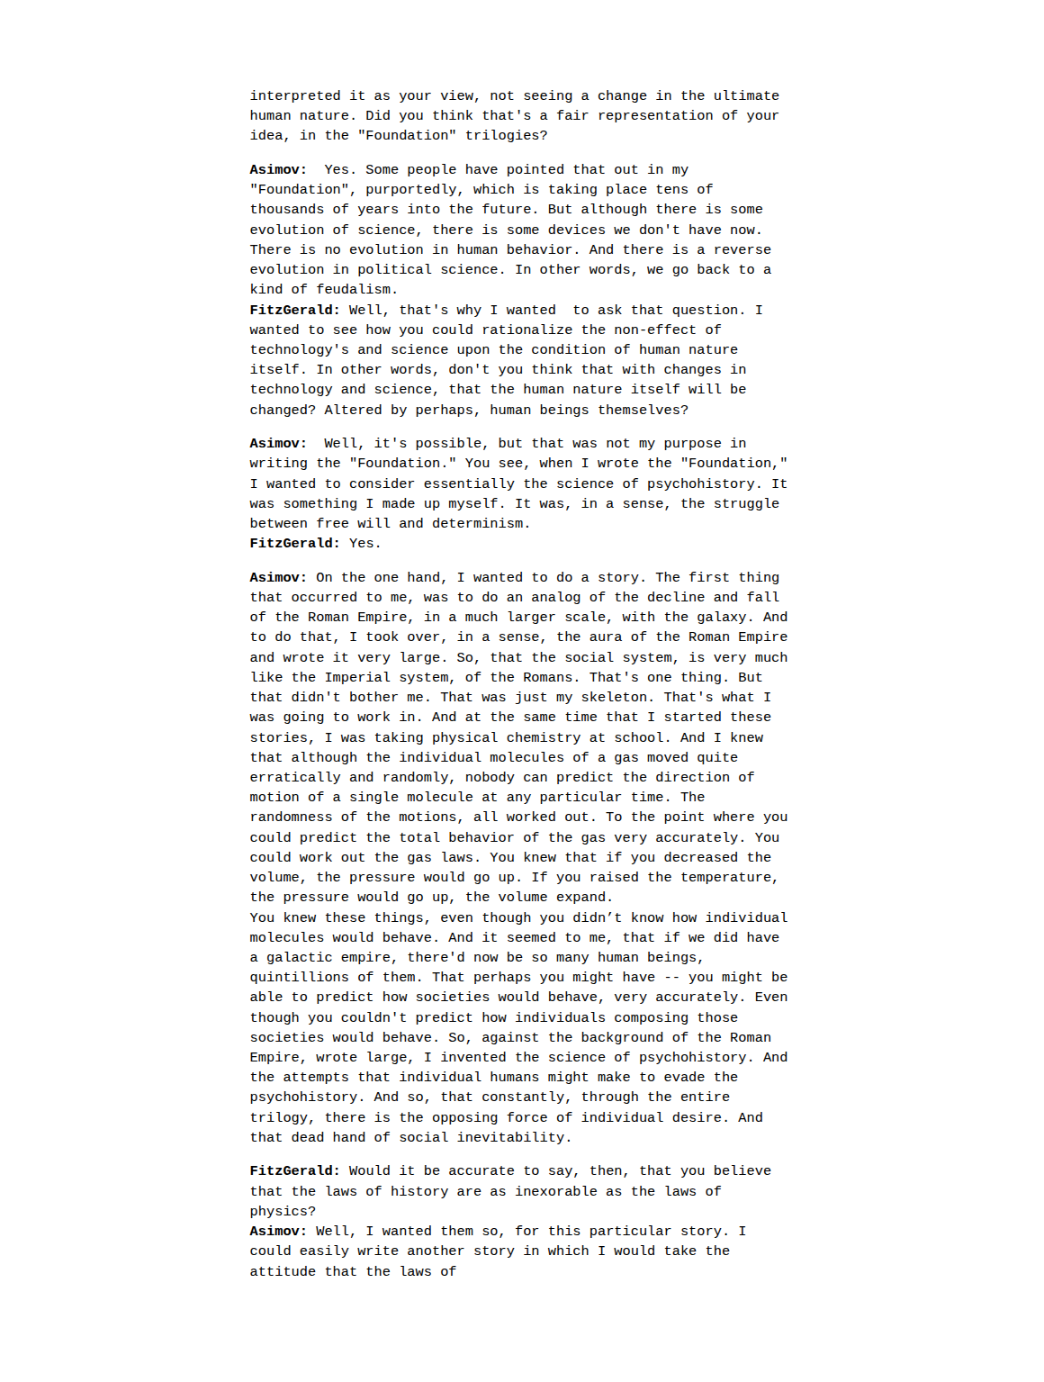interpreted it as your view, not seeing a change in the ultimate human nature. Did you think that's a fair representation of your idea, in the "Foundation" trilogies?
Asimov: Yes. Some people have pointed that out in my "Foundation", purportedly, which is taking place tens of thousands of years into the future. But although there is some evolution of science, there is some devices we don't have now. There is no evolution in human behavior. And there is a reverse evolution in political science. In other words, we go back to a kind of feudalism.
FitzGerald: Well, that's why I wanted to ask that question. I wanted to see how you could rationalize the non-effect of technology's and science upon the condition of human nature itself. In other words, don't you think that with changes in technology and science, that the human nature itself will be changed? Altered by perhaps, human beings themselves?
Asimov: Well, it's possible, but that was not my purpose in writing the "Foundation." You see, when I wrote the "Foundation," I wanted to consider essentially the science of psychohistory. It was something I made up myself. It was, in a sense, the struggle between free will and determinism.
FitzGerald: Yes.
Asimov: On the one hand, I wanted to do a story. The first thing that occurred to me, was to do an analog of the decline and fall of the Roman Empire, in a much larger scale, with the galaxy. And to do that, I took over, in a sense, the aura of the Roman Empire and wrote it very large. So, that the social system, is very much like the Imperial system, of the Romans. That's one thing. But that didn't bother me. That was just my skeleton. That's what I was going to work in. And at the same time that I started these stories, I was taking physical chemistry at school. And I knew that although the individual molecules of a gas moved quite erratically and randomly, nobody can predict the direction of motion of a single molecule at any particular time. The randomness of the motions, all worked out. To the point where you could predict the total behavior of the gas very accurately. You could work out the gas laws. You knew that if you decreased the volume, the pressure would go up. If you raised the temperature, the pressure would go up, the volume expand.
You knew these things, even though you didn’t know how individual molecules would behave. And it seemed to me, that if we did have a galactic empire, there'd now be so many human beings, quintillions of them. That perhaps you might have -- you might be able to predict how societies would behave, very accurately. Even though you couldn't predict how individuals composing those societies would behave. So, against the background of the Roman Empire, wrote large, I invented the science of psychohistory. And the attempts that individual humans might make to evade the psychohistory. And so, that constantly, through the entire trilogy, there is the opposing force of individual desire. And that dead hand of social inevitability.
FitzGerald: Would it be accurate to say, then, that you believe that the laws of history are as inexorable as the laws of physics?
Asimov: Well, I wanted them so, for this particular story. I could easily write another story in which I would take the attitude that the laws of